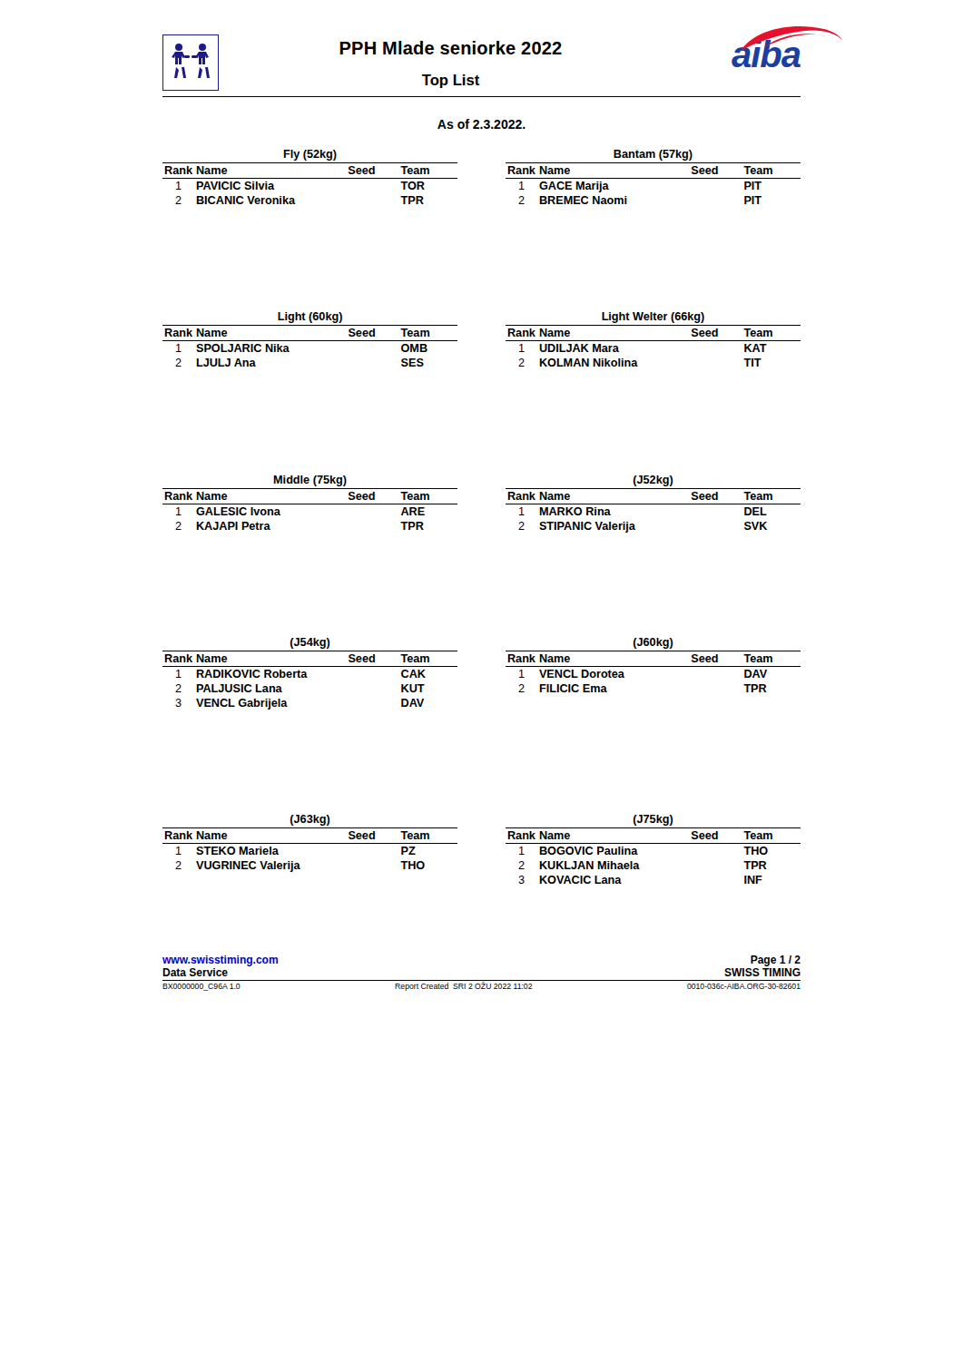PPH Mlade seniorke 2022
Top List
aiba
As of 2.3.2022.
Fly (52kg)
| Rank | Name | Seed | Team |
| --- | --- | --- | --- |
| 1 | PAVICIC Silvia | | TOR |
| 2 | BICANIC Veronika | | TPR |
Bantam (57kg)
| Rank | Name | Seed | Team |
| --- | --- | --- | --- |
| 1 | GACE Marija | | PIT |
| 2 | BREMEC Naomi | | PIT |
Light (60kg)
| Rank | Name | Seed | Team |
| --- | --- | --- | --- |
| 1 | SPOLJARIC Nika | | OMB |
| 2 | LJULJ Ana | | SES |
Light Welter (66kg)
| Rank | Name | Seed | Team |
| --- | --- | --- | --- |
| 1 | UDILJAK Mara | | KAT |
| 2 | KOLMAN Nikolina | | TIT |
Middle (75kg)
| Rank | Name | Seed | Team |
| --- | --- | --- | --- |
| 1 | GALESIC Ivona | | ARE |
| 2 | KAJAPI Petra | | TPR |
(J52kg)
| Rank | Name | Seed | Team |
| --- | --- | --- | --- |
| 1 | MARKO Rina | | DEL |
| 2 | STIPANIC Valerija | | SVK |
(J54kg)
| Rank | Name | Seed | Team |
| --- | --- | --- | --- |
| 1 | RADIKOVIC Roberta | | CAK |
| 2 | PALJUSIC Lana | | KUT |
| 3 | VENCL Gabrijela | | DAV |
(J60kg)
| Rank | Name | Seed | Team |
| --- | --- | --- | --- |
| 1 | VENCL Dorotea | | DAV |
| 2 | FILICIC Ema | | TPR |
(J63kg)
| Rank | Name | Seed | Team |
| --- | --- | --- | --- |
| 1 | STEKO Mariela | | PZ |
| 2 | VUGRINEC Valerija | | THO |
(J75kg)
| Rank | Name | Seed | Team |
| --- | --- | --- | --- |
| 1 | BOGOVIC Paulina | | THO |
| 2 | KUKLJAN Mihaela | | TPR |
| 3 | KOVACIC Lana | | INF |
www.swisstiming.com
Data Service
Page 1 / 2
SWISS TIMING
BX0000000_C96A 1.0
Report Created SRI 2 OŽU 2022 11:02
0010-036c-AIBA.ORG-30-82601